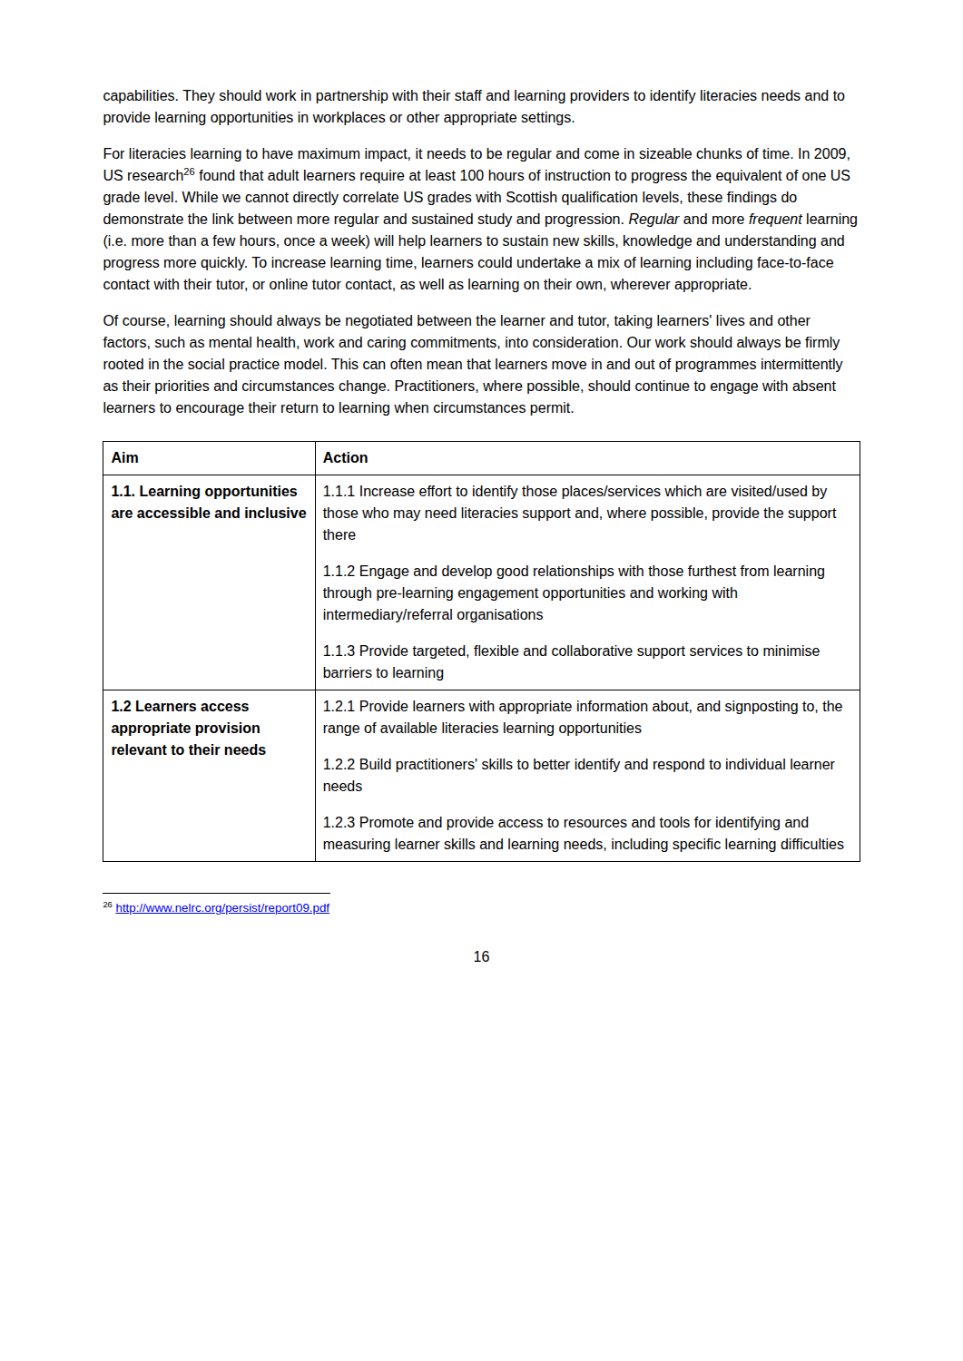capabilities. They should work in partnership with their staff and learning providers to identify literacies needs and to provide learning opportunities in workplaces or other appropriate settings.
For literacies learning to have maximum impact, it needs to be regular and come in sizeable chunks of time. In 2009, US research26 found that adult learners require at least 100 hours of instruction to progress the equivalent of one US grade level. While we cannot directly correlate US grades with Scottish qualification levels, these findings do demonstrate the link between more regular and sustained study and progression. Regular and more frequent learning (i.e. more than a few hours, once a week) will help learners to sustain new skills, knowledge and understanding and progress more quickly. To increase learning time, learners could undertake a mix of learning including face-to-face contact with their tutor, or online tutor contact, as well as learning on their own, wherever appropriate.
Of course, learning should always be negotiated between the learner and tutor, taking learners' lives and other factors, such as mental health, work and caring commitments, into consideration. Our work should always be firmly rooted in the social practice model. This can often mean that learners move in and out of programmes intermittently as their priorities and circumstances change. Practitioners, where possible, should continue to engage with absent learners to encourage their return to learning when circumstances permit.
| Aim | Action |
| --- | --- |
| 1.1. Learning opportunities are accessible and inclusive | 1.1.1 Increase effort to identify those places/services which are visited/used by those who may need literacies support and, where possible, provide the support there 1.1.2 Engage and develop good relationships with those furthest from learning through pre-learning engagement opportunities and working with intermediary/referral organisations 1.1.3 Provide targeted, flexible and collaborative support services to minimise barriers to learning |
| 1.2 Learners access appropriate provision relevant to their needs | 1.2.1 Provide learners with appropriate information about, and signposting to, the range of available literacies learning opportunities 1.2.2 Build practitioners' skills to better identify and respond to individual learner needs 1.2.3 Promote and provide access to resources and tools for identifying and measuring learner skills and learning needs, including specific learning difficulties |
26 http://www.nelrc.org/persist/report09.pdf
16